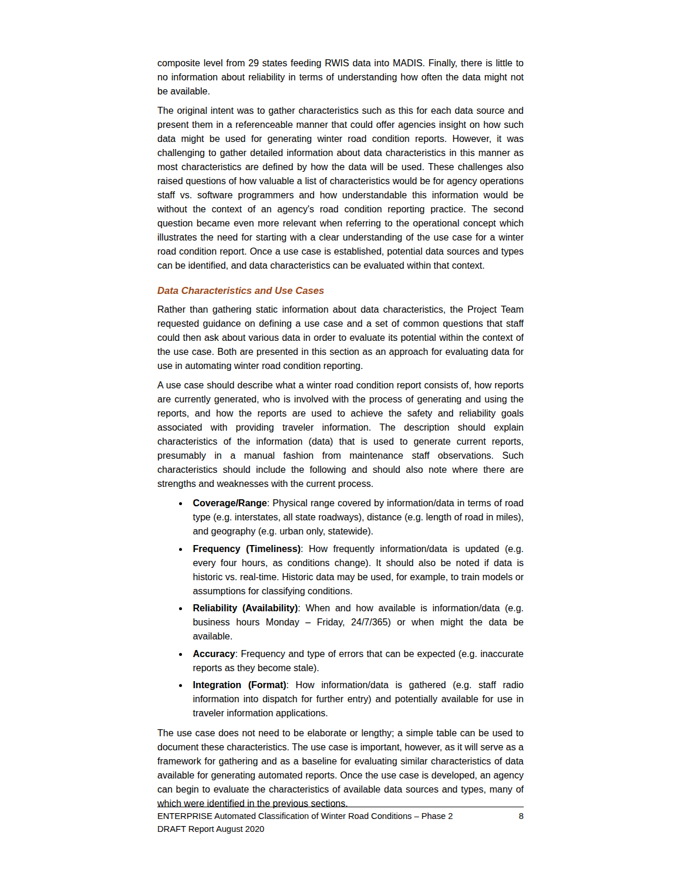composite level from 29 states feeding RWIS data into MADIS. Finally, there is little to no information about reliability in terms of understanding how often the data might not be available.
The original intent was to gather characteristics such as this for each data source and present them in a referenceable manner that could offer agencies insight on how such data might be used for generating winter road condition reports. However, it was challenging to gather detailed information about data characteristics in this manner as most characteristics are defined by how the data will be used. These challenges also raised questions of how valuable a list of characteristics would be for agency operations staff vs. software programmers and how understandable this information would be without the context of an agency's road condition reporting practice. The second question became even more relevant when referring to the operational concept which illustrates the need for starting with a clear understanding of the use case for a winter road condition report. Once a use case is established, potential data sources and types can be identified, and data characteristics can be evaluated within that context.
Data Characteristics and Use Cases
Rather than gathering static information about data characteristics, the Project Team requested guidance on defining a use case and a set of common questions that staff could then ask about various data in order to evaluate its potential within the context of the use case. Both are presented in this section as an approach for evaluating data for use in automating winter road condition reporting.
A use case should describe what a winter road condition report consists of, how reports are currently generated, who is involved with the process of generating and using the reports, and how the reports are used to achieve the safety and reliability goals associated with providing traveler information. The description should explain characteristics of the information (data) that is used to generate current reports, presumably in a manual fashion from maintenance staff observations. Such characteristics should include the following and should also note where there are strengths and weaknesses with the current process.
Coverage/Range: Physical range covered by information/data in terms of road type (e.g. interstates, all state roadways), distance (e.g. length of road in miles), and geography (e.g. urban only, statewide).
Frequency (Timeliness): How frequently information/data is updated (e.g. every four hours, as conditions change). It should also be noted if data is historic vs. real-time. Historic data may be used, for example, to train models or assumptions for classifying conditions.
Reliability (Availability): When and how available is information/data (e.g. business hours Monday – Friday, 24/7/365) or when might the data be available.
Accuracy: Frequency and type of errors that can be expected (e.g. inaccurate reports as they become stale).
Integration (Format): How information/data is gathered (e.g. staff radio information into dispatch for further entry) and potentially available for use in traveler information applications.
The use case does not need to be elaborate or lengthy; a simple table can be used to document these characteristics. The use case is important, however, as it will serve as a framework for gathering and as a baseline for evaluating similar characteristics of data available for generating automated reports. Once the use case is developed, an agency can begin to evaluate the characteristics of available data sources and types, many of which were identified in the previous sections.
| ENTERPRISE Automated Classification of Winter Road Conditions – Phase 2 | 8 |
| DRAFT Report August 2020 | |